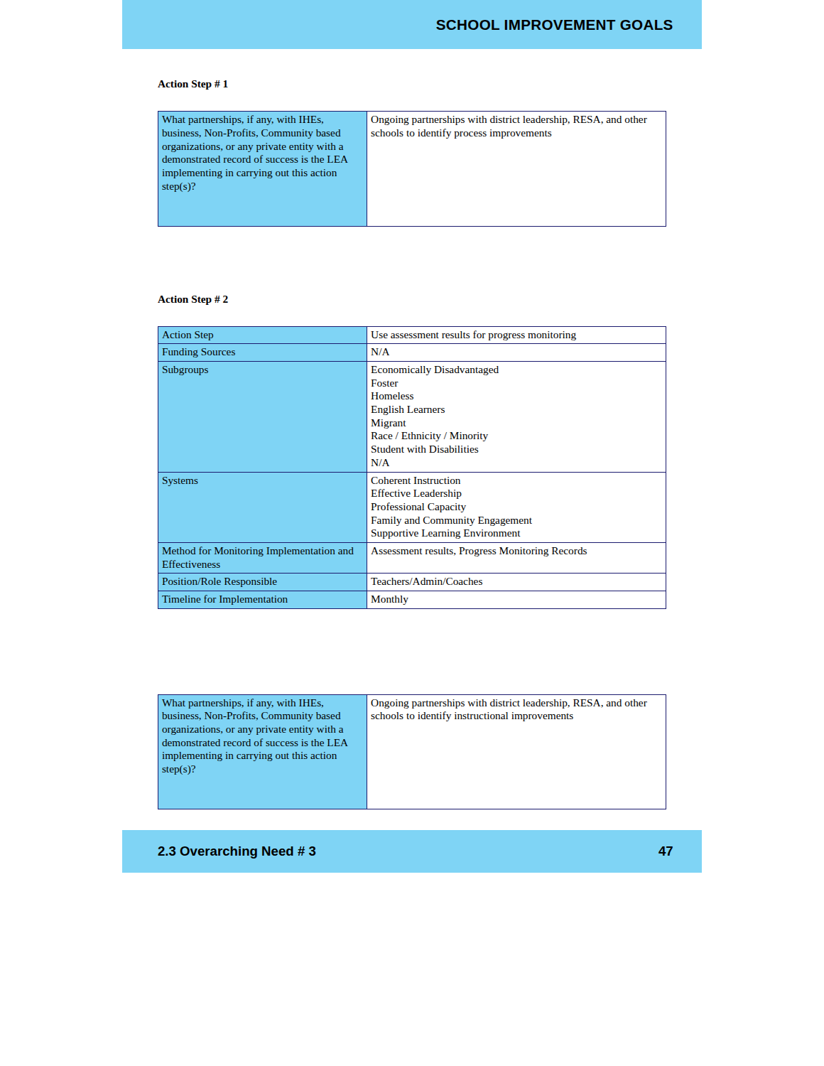SCHOOL IMPROVEMENT GOALS
Action Step # 1
| What partnerships, if any, with IHEs, business, Non-Profits, Community based organizations, or any private entity with a demonstrated record of success is the LEA implementing in carrying out this action step(s)? | Ongoing partnerships with district leadership, RESA, and other schools to identify process improvements |
Action Step # 2
| Action Step | Use assessment results for progress monitoring |
| Funding Sources | N/A |
| Subgroups | Economically Disadvantaged Foster Homeless English Learners Migrant Race / Ethnicity / Minority Student with Disabilities N/A |
| Systems | Coherent Instruction Effective Leadership Professional Capacity Family and Community Engagement Supportive Learning Environment |
| Method for Monitoring Implementation and Effectiveness | Assessment results, Progress Monitoring Records |
| Position/Role Responsible | Teachers/Admin/Coaches |
| Timeline for Implementation | Monthly |
| What partnerships, if any, with IHEs, business, Non-Profits, Community based organizations, or any private entity with a demonstrated record of success is the LEA implementing in carrying out this action step(s)? | Ongoing partnerships with district leadership, RESA, and other schools to identify instructional improvements |
2.3 Overarching Need # 3
47